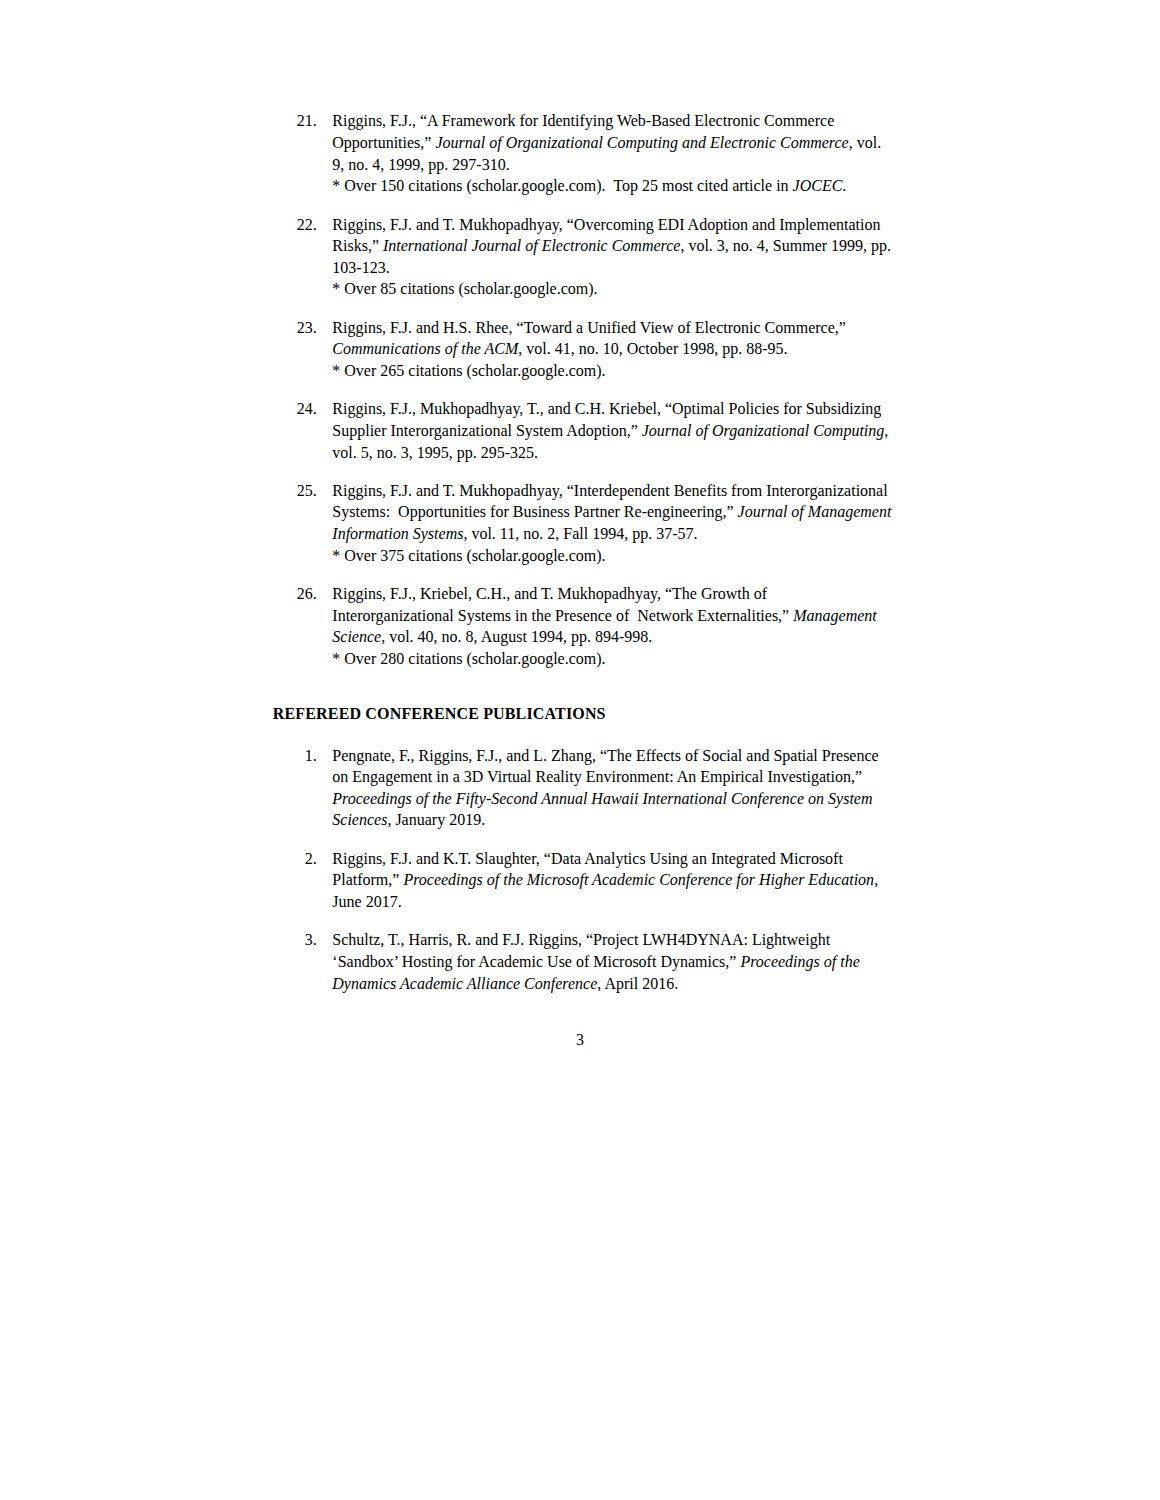Riggins, F.J., “A Framework for Identifying Web-Based Electronic Commerce Opportunities,” Journal of Organizational Computing and Electronic Commerce, vol. 9, no. 4, 1999, pp. 297-310. * Over 150 citations (scholar.google.com). Top 25 most cited article in JOCEC.
Riggins, F.J. and T. Mukhopadhyay, “Overcoming EDI Adoption and Implementation Risks,” International Journal of Electronic Commerce, vol. 3, no. 4, Summer 1999, pp. 103-123. * Over 85 citations (scholar.google.com).
Riggins, F.J. and H.S. Rhee, “Toward a Unified View of Electronic Commerce,” Communications of the ACM, vol. 41, no. 10, October 1998, pp. 88-95. * Over 265 citations (scholar.google.com).
Riggins, F.J., Mukhopadhyay, T., and C.H. Kriebel, “Optimal Policies for Subsidizing Supplier Interorganizational System Adoption,” Journal of Organizational Computing, vol. 5, no. 3, 1995, pp. 295-325.
Riggins, F.J. and T. Mukhopadhyay, “Interdependent Benefits from Interorganizational Systems: Opportunities for Business Partner Re-engineering,” Journal of Management Information Systems, vol. 11, no. 2, Fall 1994, pp. 37-57. * Over 375 citations (scholar.google.com).
Riggins, F.J., Kriebel, C.H., and T. Mukhopadhyay, “The Growth of Interorganizational Systems in the Presence of Network Externalities,” Management Science, vol. 40, no. 8, August 1994, pp. 894-998. * Over 280 citations (scholar.google.com).
REFEREED CONFERENCE PUBLICATIONS
Pengnate, F., Riggins, F.J., and L. Zhang, “The Effects of Social and Spatial Presence on Engagement in a 3D Virtual Reality Environment: An Empirical Investigation,” Proceedings of the Fifty-Second Annual Hawaii International Conference on System Sciences, January 2019.
Riggins, F.J. and K.T. Slaughter, “Data Analytics Using an Integrated Microsoft Platform,” Proceedings of the Microsoft Academic Conference for Higher Education, June 2017.
Schultz, T., Harris, R. and F.J. Riggins, “Project LWH4DYNAA: Lightweight ‘Sandbox’ Hosting for Academic Use of Microsoft Dynamics,” Proceedings of the Dynamics Academic Alliance Conference, April 2016.
3